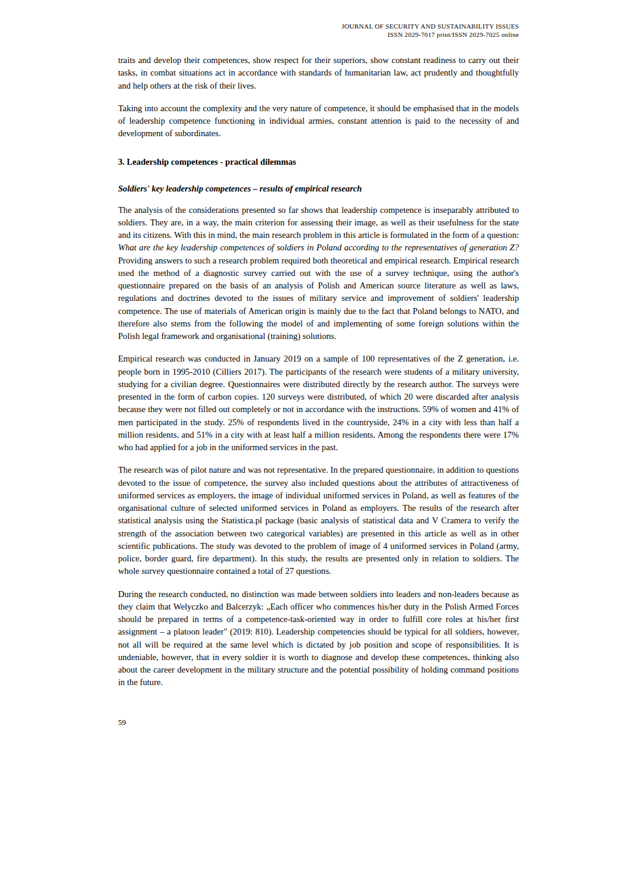JOURNAL OF SECURITY AND SUSTAINABILITY ISSUES ISSN 2029-7017 print/ISSN 2029-7025 online
traits and develop their competences, show respect for their superiors, show constant readiness to carry out their tasks, in combat situations act in accordance with standards of humanitarian law, act prudently and thoughtfully and help others at the risk of their lives.
Taking into account the complexity and the very nature of competence, it should be emphasised that in the models of leadership competence functioning in individual armies, constant attention is paid to the necessity of and development of subordinates.
3. Leadership competences - practical dilemmas
Soldiers' key leadership competences – results of empirical research
The analysis of the considerations presented so far shows that leadership competence is inseparably attributed to soldiers. They are, in a way, the main criterion for assessing their image, as well as their usefulness for the state and its citizens. With this in mind, the main research problem in this article is formulated in the form of a question: What are the key leadership competences of soldiers in Poland according to the representatives of generation Z? Providing answers to such a research problem required both theoretical and empirical research. Empirical research used the method of a diagnostic survey carried out with the use of a survey technique, using the author's questionnaire prepared on the basis of an analysis of Polish and American source literature as well as laws, regulations and doctrines devoted to the issues of military service and improvement of soldiers' leadership competence. The use of materials of American origin is mainly due to the fact that Poland belongs to NATO, and therefore also stems from the following the model of and implementing of some foreign solutions within the Polish legal framework and organisational (training) solutions.
Empirical research was conducted in January 2019 on a sample of 100 representatives of the Z generation, i.e. people born in 1995-2010 (Cilliers 2017). The participants of the research were students of a military university, studying for a civilian degree. Questionnaires were distributed directly by the research author. The surveys were presented in the form of carbon copies. 120 surveys were distributed, of which 20 were discarded after analysis because they were not filled out completely or not in accordance with the instructions. 59% of women and 41% of men participated in the study. 25% of respondents lived in the countryside, 24% in a city with less than half a million residents, and 51% in a city with at least half a million residents. Among the respondents there were 17% who had applied for a job in the uniformed services in the past.
The research was of pilot nature and was not representative. In the prepared questionnaire, in addition to questions devoted to the issue of competence, the survey also included questions about the attributes of attractiveness of uniformed services as employers, the image of individual uniformed services in Poland, as well as features of the organisational culture of selected uniformed services in Poland as employers. The results of the research after statistical analysis using the Statistica.pl package (basic analysis of statistical data and V Cramera to verify the strength of the association between two categorical variables) are presented in this article as well as in other scientific publications. The study was devoted to the problem of image of 4 uniformed services in Poland (army, police, border guard, fire department). In this study, the results are presented only in relation to soldiers. The whole survey questionnaire contained a total of 27 questions.
During the research conducted, no distinction was made between soldiers into leaders and non-leaders because as they claim that Welyczko and Balcerzyk: „Each officer who commences his/her duty in the Polish Armed Forces should be prepared in terms of a competence-task-oriented way in order to fulfill core roles at his/her first assignment – a platoon leader" (2019: 810). Leadership competencies should be typical for all soldiers, however, not all will be required at the same level which is dictated by job position and scope of responsibilities. It is undeniable, however, that in every soldier it is worth to diagnose and develop these competences, thinking also about the career development in the military structure and the potential possibility of holding command positions in the future.
59